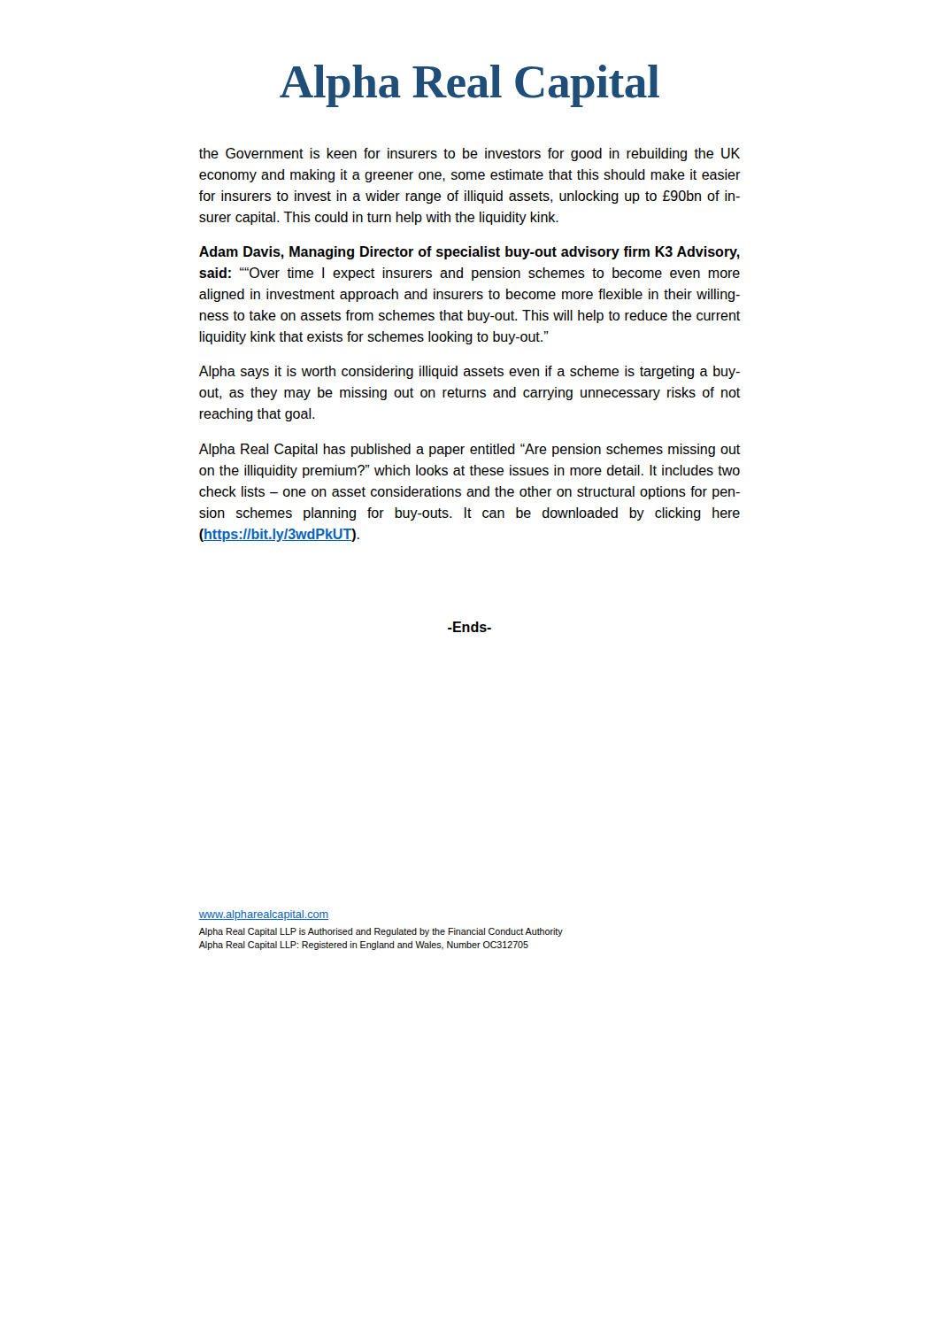Alpha Real Capital
the Government is keen for insurers to be investors for good in rebuilding the UK economy and making it a greener one, some estimate that this should make it easier for insurers to invest in a wider range of illiquid assets, unlocking up to £90bn of insurer capital. This could in turn help with the liquidity kink.
Adam Davis, Managing Director of specialist buy-out advisory firm K3 Advisory, said: ““Over time I expect insurers and pension schemes to become even more aligned in investment approach and insurers to become more flexible in their willingness to take on assets from schemes that buy-out. This will help to reduce the current liquidity kink that exists for schemes looking to buy-out.”
Alpha says it is worth considering illiquid assets even if a scheme is targeting a buy-out, as they may be missing out on returns and carrying unnecessary risks of not reaching that goal.
Alpha Real Capital has published a paper entitled “Are pension schemes missing out on the illiquidity premium?” which looks at these issues in more detail. It includes two check lists – one on asset considerations and the other on structural options for pension schemes planning for buy-outs. It can be downloaded by clicking here (https://bit.ly/3wdPkUT).
-Ends-
www.alpharealcapital.com
Alpha Real Capital LLP is Authorised and Regulated by the Financial Conduct Authority
Alpha Real Capital LLP: Registered in England and Wales, Number OC312705